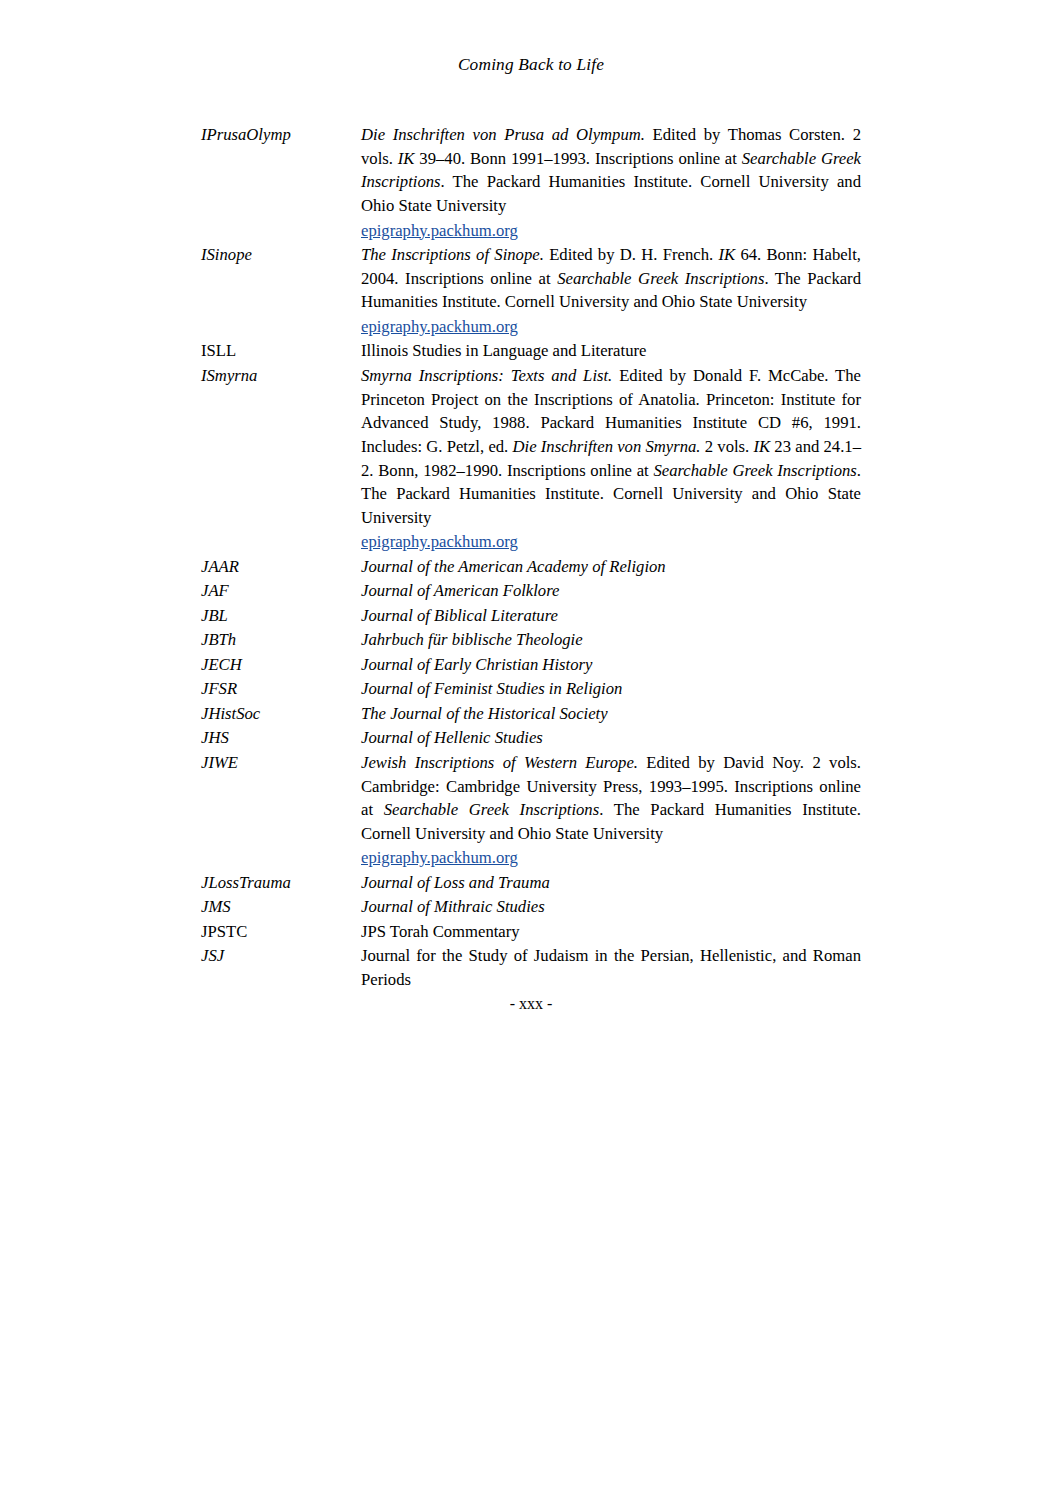Coming Back to Life
IPrusaOlymp
Die Inschriften von Prusa ad Olympum. Edited by Thomas Corsten. 2 vols. IK 39–40. Bonn 1991–1993. Inscriptions online at Searchable Greek Inscriptions. The Packard Humanities Institute. Cornell University and Ohio State University epigraphy.packhum.org
ISinope
The Inscriptions of Sinope. Edited by D. H. French. IK 64. Bonn: Habelt, 2004. Inscriptions online at Searchable Greek Inscriptions. The Packard Humanities Institute. Cornell University and Ohio State University epigraphy.packhum.org
ISLL
Illinois Studies in Language and Literature
ISmyrna
Smyrna Inscriptions: Texts and List. Edited by Donald F. McCabe. The Princeton Project on the Inscriptions of Anatolia. Princeton: Institute for Advanced Study, 1988. Packard Humanities Institute CD #6, 1991. Includes: G. Petzl, ed. Die Inschriften von Smyrna. 2 vols. IK 23 and 24.1–2. Bonn, 1982–1990. Inscriptions online at Searchable Greek Inscriptions. The Packard Humanities Institute. Cornell University and Ohio State University epigraphy.packhum.org
JAAR
Journal of the American Academy of Religion
JAF
Journal of American Folklore
JBL
Journal of Biblical Literature
JBTh
Jahrbuch für biblische Theologie
JECH
Journal of Early Christian History
JFSR
Journal of Feminist Studies in Religion
JHistSoc
The Journal of the Historical Society
JHS
Journal of Hellenic Studies
JIWE
Jewish Inscriptions of Western Europe. Edited by David Noy. 2 vols. Cambridge: Cambridge University Press, 1993–1995. Inscriptions online at Searchable Greek Inscriptions. The Packard Humanities Institute. Cornell University and Ohio State University epigraphy.packhum.org
JLossTrauma
Journal of Loss and Trauma
JMS
Journal of Mithraic Studies
JPSTC
JPS Torah Commentary
JSJ
Journal for the Study of Judaism in the Persian, Hellenistic, and Roman Periods
- xxx -